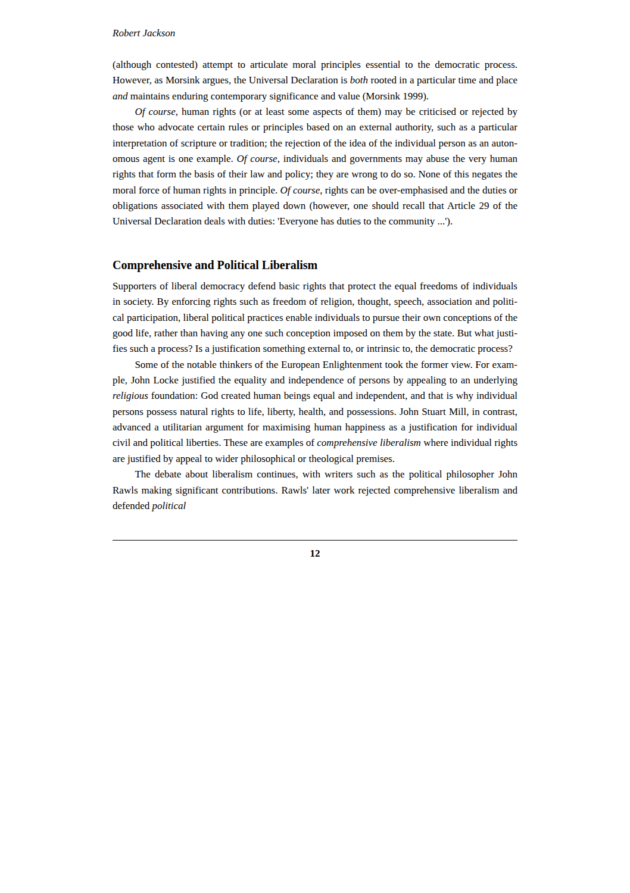Robert Jackson
(although contested) attempt to articulate moral principles essential to the democratic process. However, as Morsink argues, the Universal Declaration is both rooted in a particular time and place and maintains enduring contemporary significance and value (Morsink 1999).
Of course, human rights (or at least some aspects of them) may be criticised or rejected by those who advocate certain rules or principles based on an external authority, such as a particular interpretation of scripture or tradition; the rejection of the idea of the individual person as an autonomous agent is one example. Of course, individuals and governments may abuse the very human rights that form the basis of their law and policy; they are wrong to do so. None of this negates the moral force of human rights in principle. Of course, rights can be over-emphasised and the duties or obligations associated with them played down (however, one should recall that Article 29 of the Universal Declaration deals with duties: 'Everyone has duties to the community ...').
Comprehensive and Political Liberalism
Supporters of liberal democracy defend basic rights that protect the equal freedoms of individuals in society. By enforcing rights such as freedom of religion, thought, speech, association and political participation, liberal political practices enable individuals to pursue their own conceptions of the good life, rather than having any one such conception imposed on them by the state. But what justifies such a process? Is a justification something external to, or intrinsic to, the democratic process?
Some of the notable thinkers of the European Enlightenment took the former view. For example, John Locke justified the equality and independence of persons by appealing to an underlying religious foundation: God created human beings equal and independent, and that is why individual persons possess natural rights to life, liberty, health, and possessions. John Stuart Mill, in contrast, advanced a utilitarian argument for maximising human happiness as a justification for individual civil and political liberties. These are examples of comprehensive liberalism where individual rights are justified by appeal to wider philosophical or theological premises.
The debate about liberalism continues, with writers such as the political philosopher John Rawls making significant contributions. Rawls' later work rejected comprehensive liberalism and defended political
12